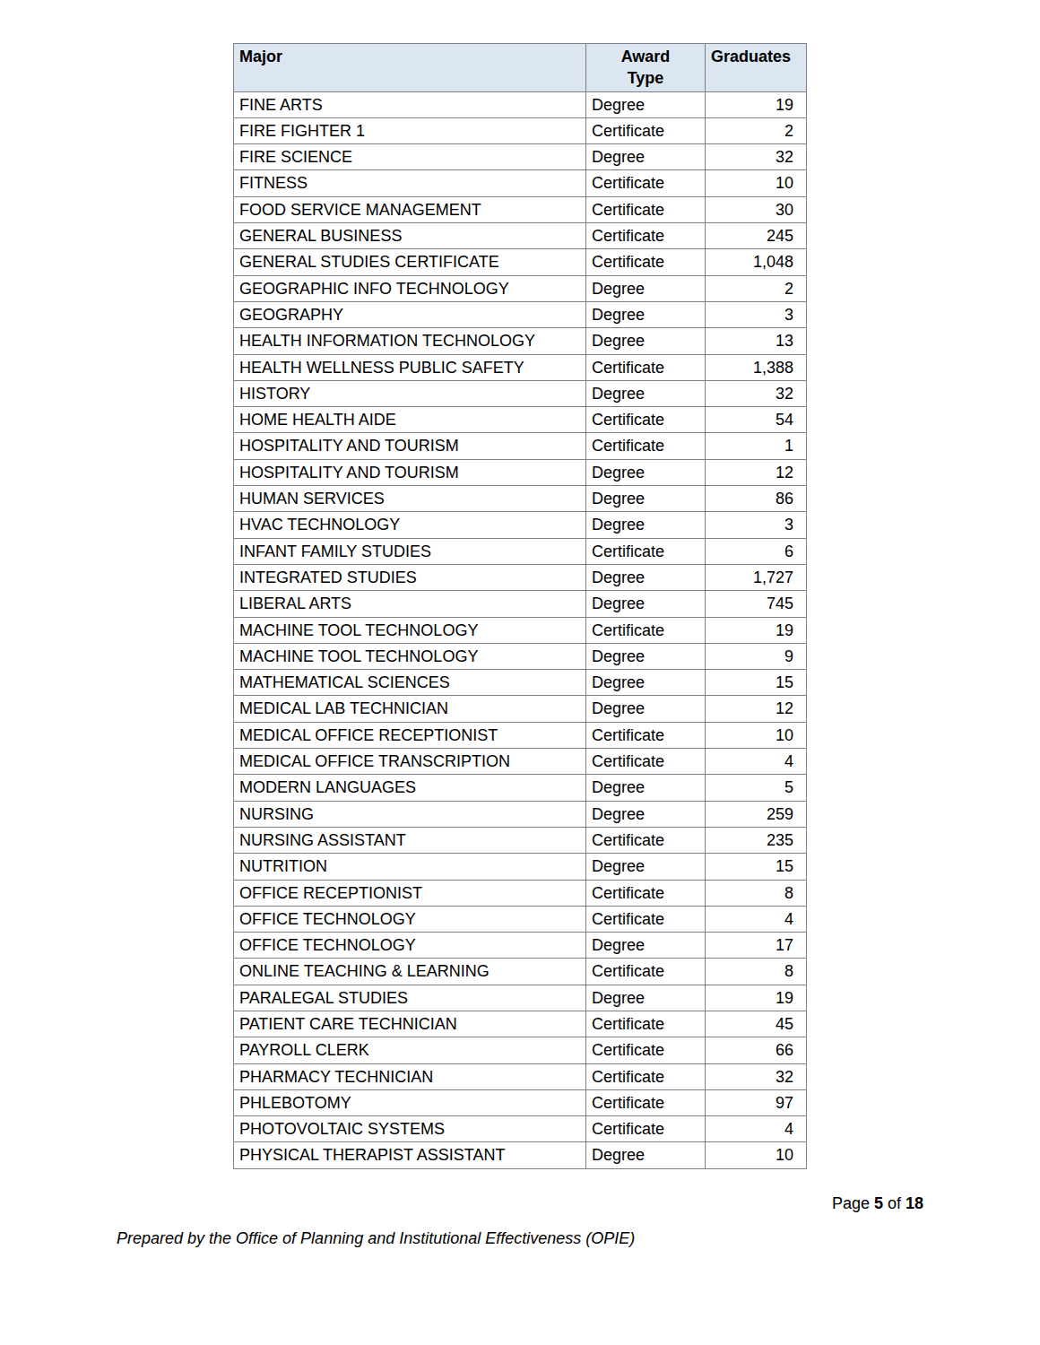Graduates by Major and Award Type
| Major | Award Type | Graduates |
| --- | --- | --- |
| FINE ARTS | Degree | 19 |
| FIRE FIGHTER 1 | Certificate | 2 |
| FIRE SCIENCE | Degree | 32 |
| FITNESS | Certificate | 10 |
| FOOD SERVICE MANAGEMENT | Certificate | 30 |
| GENERAL BUSINESS | Certificate | 245 |
| GENERAL STUDIES CERTIFICATE | Certificate | 1,048 |
| GEOGRAPHIC INFO TECHNOLOGY | Degree | 2 |
| GEOGRAPHY | Degree | 3 |
| HEALTH INFORMATION TECHNOLOGY | Degree | 13 |
| HEALTH WELLNESS PUBLIC SAFETY | Certificate | 1,388 |
| HISTORY | Degree | 32 |
| HOME HEALTH AIDE | Certificate | 54 |
| HOSPITALITY AND TOURISM | Certificate | 1 |
| HOSPITALITY AND TOURISM | Degree | 12 |
| HUMAN SERVICES | Degree | 86 |
| HVAC TECHNOLOGY | Degree | 3 |
| INFANT FAMILY STUDIES | Certificate | 6 |
| INTEGRATED STUDIES | Degree | 1,727 |
| LIBERAL ARTS | Degree | 745 |
| MACHINE TOOL TECHNOLOGY | Certificate | 19 |
| MACHINE TOOL TECHNOLOGY | Degree | 9 |
| MATHEMATICAL SCIENCES | Degree | 15 |
| MEDICAL LAB TECHNICIAN | Degree | 12 |
| MEDICAL OFFICE RECEPTIONIST | Certificate | 10 |
| MEDICAL OFFICE TRANSCRIPTION | Certificate | 4 |
| MODERN LANGUAGES | Degree | 5 |
| NURSING | Degree | 259 |
| NURSING ASSISTANT | Certificate | 235 |
| NUTRITION | Degree | 15 |
| OFFICE RECEPTIONIST | Certificate | 8 |
| OFFICE TECHNOLOGY | Certificate | 4 |
| OFFICE TECHNOLOGY | Degree | 17 |
| ONLINE TEACHING & LEARNING | Certificate | 8 |
| PARALEGAL STUDIES | Degree | 19 |
| PATIENT CARE TECHNICIAN | Certificate | 45 |
| PAYROLL CLERK | Certificate | 66 |
| PHARMACY TECHNICIAN | Certificate | 32 |
| PHLEBOTOMY | Certificate | 97 |
| PHOTOVOLTAIC SYSTEMS | Certificate | 4 |
| PHYSICAL THERAPIST ASSISTANT | Degree | 10 |
Page 5 of 18
Prepared by the Office of Planning and Institutional Effectiveness (OPIE)